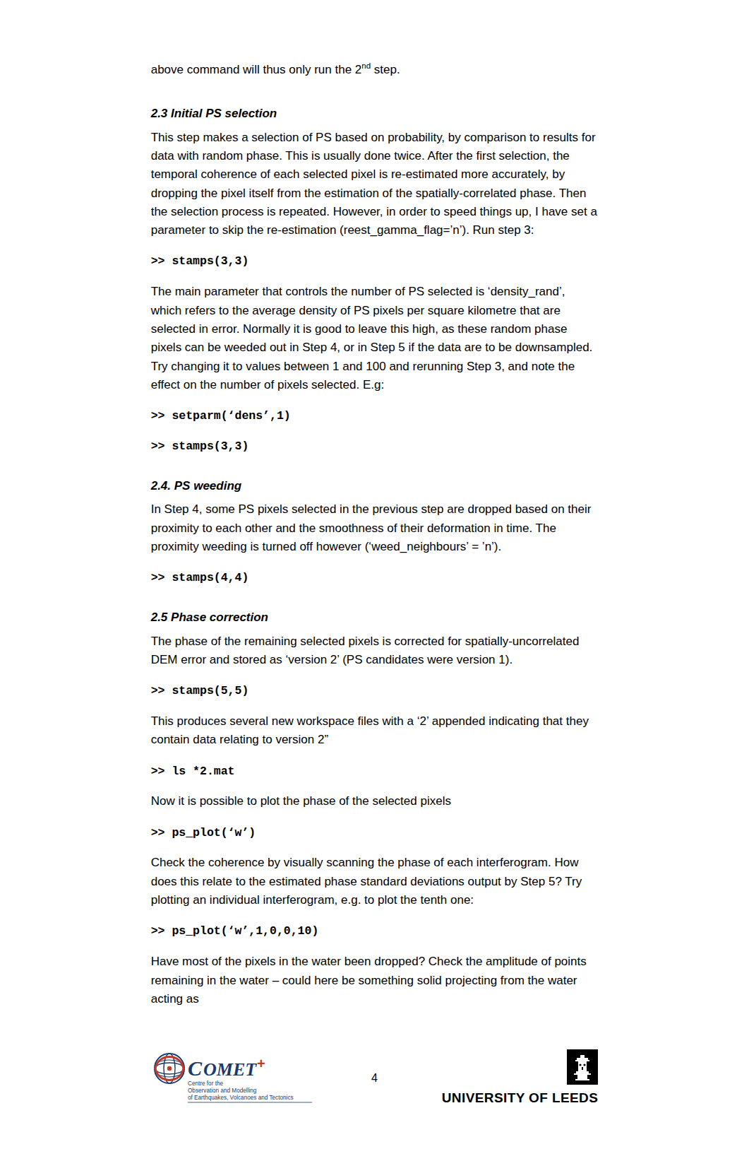above command will thus only run the 2nd step.
2.3 Initial PS selection
This step makes a selection of PS based on probability, by comparison to results for data with random phase. This is usually done twice. After the first selection, the temporal coherence of each selected pixel is re-estimated more accurately, by dropping the pixel itself from the estimation of the spatially-correlated phase. Then the selection process is repeated. However, in order to speed things up, I have set a parameter to skip the re-estimation (reest_gamma_flag=’n’). Run step 3:
>> stamps(3,3)
The main parameter that controls the number of PS selected is ‘density_rand’, which refers to the average density of PS pixels per square kilometre that are selected in error. Normally it is good to leave this high, as these random phase pixels can be weeded out in Step 4, or in Step 5 if the data are to be downsampled. Try changing it to values between 1 and 100 and rerunning Step 3, and note the effect on the number of pixels selected. E.g:
>> setparm(‘dens’,1)
>> stamps(3,3)
2.4. PS weeding
In Step 4, some PS pixels selected in the previous step are dropped based on their proximity to each other and the smoothness of their deformation in time. The proximity weeding is turned off however (‘weed_neighbours’ = ’n’).
>> stamps(4,4)
2.5 Phase correction
The phase of the remaining selected pixels is corrected for spatially-uncorrelated DEM error and stored as ‘version 2’ (PS candidates were version 1).
>> stamps(5,5)
This produces several new workspace files with a ‘2’ appended indicating that they contain data relating to version 2”
>> ls *2.mat
Now it is possible to plot the phase of the selected pixels
>> ps_plot(‘w’)
Check the coherence by visually scanning the phase of each interferogram. How does this relate to the estimated phase standard deviations output by Step 5? Try plotting an individual interferogram, e.g. to plot the tenth one:
>> ps_plot(‘w’,1,0,0,10)
Have most of the pixels in the water been dropped? Check the amplitude of points remaining in the water – could here be something solid projecting from the water acting as
C OMET + Centre for the Observation and Modelling of Earthquakes, Volcanoes and Tectonics
4
UNIVERSITY OF LEEDS